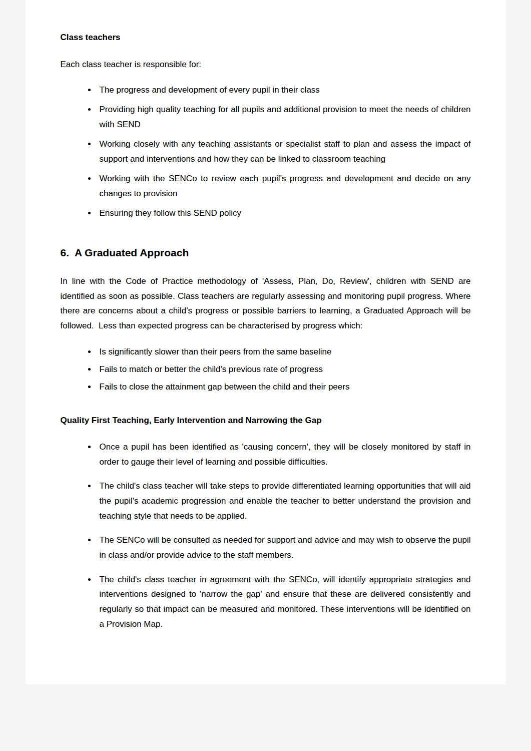Class teachers
Each class teacher is responsible for:
The progress and development of every pupil in their class
Providing high quality teaching for all pupils and additional provision to meet the needs of children with SEND
Working closely with any teaching assistants or specialist staff to plan and assess the impact of support and interventions and how they can be linked to classroom teaching
Working with the SENCo to review each pupil's progress and development and decide on any changes to provision
Ensuring they follow this SEND policy
6. A Graduated Approach
In line with the Code of Practice methodology of 'Assess, Plan, Do, Review', children with SEND are identified as soon as possible. Class teachers are regularly assessing and monitoring pupil progress. Where there are concerns about a child's progress or possible barriers to learning, a Graduated Approach will be followed. Less than expected progress can be characterised by progress which:
Is significantly slower than their peers from the same baseline
Fails to match or better the child's previous rate of progress
Fails to close the attainment gap between the child and their peers
Quality First Teaching, Early Intervention and Narrowing the Gap
Once a pupil has been identified as 'causing concern', they will be closely monitored by staff in order to gauge their level of learning and possible difficulties.
The child's class teacher will take steps to provide differentiated learning opportunities that will aid the pupil's academic progression and enable the teacher to better understand the provision and teaching style that needs to be applied.
The SENCo will be consulted as needed for support and advice and may wish to observe the pupil in class and/or provide advice to the staff members.
The child's class teacher in agreement with the SENCo, will identify appropriate strategies and interventions designed to 'narrow the gap' and ensure that these are delivered consistently and regularly so that impact can be measured and monitored. These interventions will be identified on a Provision Map.